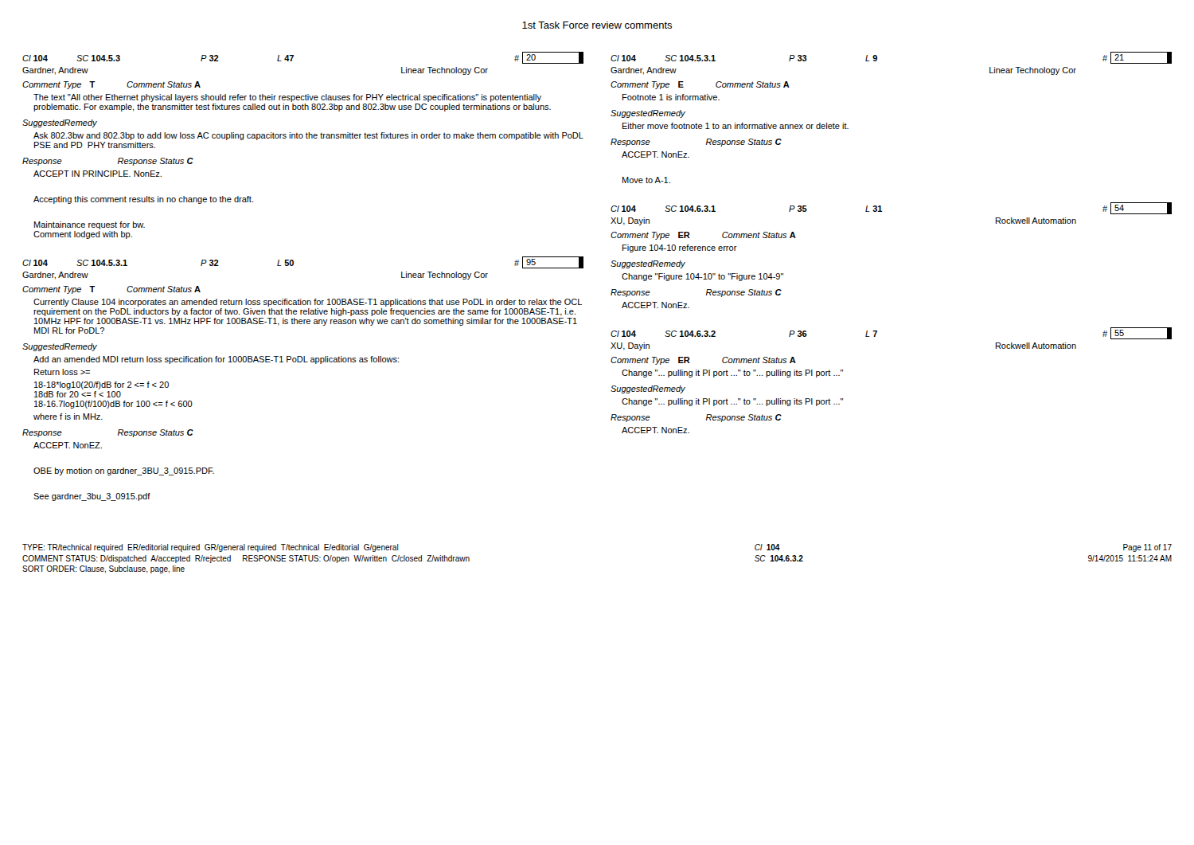1st Task Force review comments
Cl 104 SC 104.5.3 P 32 L 47 # 20
Gardner, Andrew Linear Technology Cor
Comment Type T Comment Status A
The text "All other Ethernet physical layers should refer to their respective clauses for PHY electrical specifications" is potententially problematic. For example, the transmitter test fixtures called out in both 802.3bp and 802.3bw use DC coupled terminations or baluns.
SuggestedRemedy
Ask 802.3bw and 802.3bp to add low loss AC coupling capacitors into the transmitter test fixtures in order to make them compatible with PoDL PSE and PD PHY transmitters.
Response Response Status C
ACCEPT IN PRINCIPLE. NonEz.
Accepting this comment results in no change to the draft.
Maintainance request for bw.
Comment lodged with bp.
Cl 104 SC 104.5.3.1 P 32 L 50 # 95
Gardner, Andrew Linear Technology Cor
Comment Type T Comment Status A
Currently Clause 104 incorporates an amended return loss specification for 100BASE-T1 applications that use PoDL in order to relax the OCL requirement on the PoDL inductors by a factor of two. Given that the relative high-pass pole frequencies are the same for 1000BASE-T1, i.e. 10MHz HPF for 1000BASE-T1 vs. 1MHz HPF for 100BASE-T1, is there any reason why we can't do something similar for the 1000BASE-T1 MDI RL for PoDL?
SuggestedRemedy
Add an amended MDI return loss specification for 1000BASE-T1 PoDL applications as follows:
Return loss >=
18-18*log10(20/f)dB for 2 <= f < 20
18dB for 20 <= f < 100
18-16.7log10(f/100)dB for 100 <= f < 600
where f is in MHz.
Response Response Status C
ACCEPT. NonEZ.
OBE by motion on gardner_3BU_3_0915.PDF.
See gardner_3bu_3_0915.pdf
Cl 104 SC 104.5.3.1 P 33 L 9 # 21
Gardner, Andrew Linear Technology Cor
Comment Type E Comment Status A
Footnote 1 is informative.
SuggestedRemedy
Either move footnote 1 to an informative annex or delete it.
Response Response Status C
ACCEPT. NonEz.
Move to A-1.
Cl 104 SC 104.6.3.1 P 35 L 31 # 54
XU, Dayin Rockwell Automation
Comment Type ER Comment Status A
Figure 104-10 reference error
SuggestedRemedy
Change "Figure 104-10" to "Figure 104-9"
Response Response Status C
ACCEPT. NonEz.
Cl 104 SC 104.6.3.2 P 36 L 7 # 55
XU, Dayin Rockwell Automation
Comment Type ER Comment Status A
Change "... pulling it PI port ..." to "... pulling its PI port ..."
SuggestedRemedy
Change "... pulling it PI port ..." to "... pulling its PI port ..."
Response Response Status C
ACCEPT. NonEz.
TYPE: TR/technical required ER/editorial required GR/general required T/technical E/editorial G/general
COMMENT STATUS: D/dispatched A/accepted R/rejected RESPONSE STATUS: O/open W/written C/closed Z/withdrawn
SORT ORDER: Clause, Subclause, page, line
Cl 104
SC 104.6.3.2
Page 11 of 17
9/14/2015 11:51:24 AM